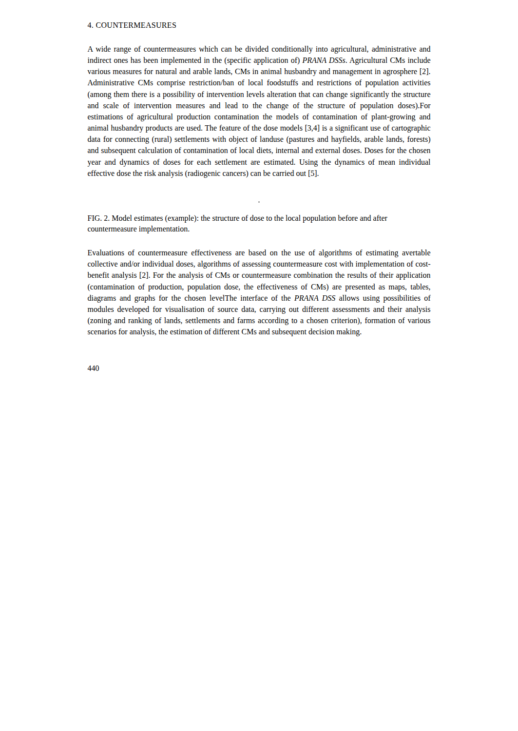4. COUNTERMEASURES
A wide range of countermeasures which can be divided conditionally into agricultural, administrative and indirect ones has been implemented in the (specific application of) PRANA DSSs. Agricultural CMs include various measures for natural and arable lands, CMs in animal husbandry and management in agrosphere [2]. Administrative CMs comprise restriction/ban of local foodstuffs and restrictions of population activities (among them there is a possibility of intervention levels alteration that can change significantly the structure and scale of intervention measures and lead to the change of the structure of population doses).For estimations of agricultural production contamination the models of contamination of plant-growing and animal husbandry products are used. The feature of the dose models [3,4] is a significant use of cartographic data for connecting (rural) settlements with object of landuse (pastures and hayfields, arable lands, forests) and subsequent calculation of contamination of local diets, internal and external doses. Doses for the chosen year and dynamics of doses for each settlement are estimated. Using the dynamics of mean individual effective dose the risk analysis (radiogenic cancers) can be carried out [5].
FIG. 2. Model estimates (example): the structure of dose to the local population before and after countermeasure implementation.
Evaluations of countermeasure effectiveness are based on the use of algorithms of estimating avertable collective and/or individual doses, algorithms of assessing countermeasure cost with implementation of cost-benefit analysis [2]. For the analysis of CMs or countermeasure combination the results of their application (contamination of production, population dose, the effectiveness of CMs) are presented as maps, tables, diagrams and graphs for the chosen levelThe interface of the PRANA DSS allows using possibilities of modules developed for visualisation of source data, carrying out different assessments and their analysis (zoning and ranking of lands, settlements and farms according to a chosen criterion), formation of various scenarios for analysis, the estimation of different CMs and subsequent decision making.
440